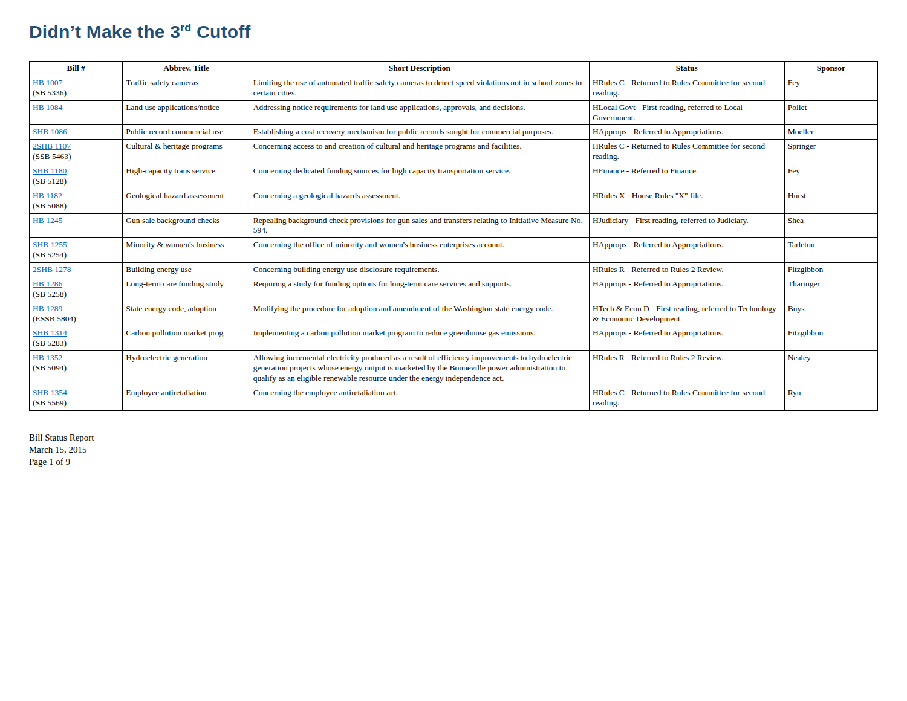Didn’t Make the 3rd Cutoff
Bills that did not make the third cutoff
| Bill # | Abbrev. Title | Short Description | Status | Sponsor |
| --- | --- | --- | --- | --- |
| HB 1007 (SB 5336) | Traffic safety cameras | Limiting the use of automated traffic safety cameras to detect speed violations not in school zones to certain cities. | HRules C - Returned to Rules Committee for second reading. | Fey |
| HB 1084 | Land use applications/notice | Addressing notice requirements for land use applications, approvals, and decisions. | HLocal Govt - First reading, referred to Local Government. | Pollet |
| SHB 1086 | Public record commercial use | Establishing a cost recovery mechanism for public records sought for commercial purposes. | HApprops - Referred to Appropriations. | Moeller |
| 2SHB 1107 (SSB 5463) | Cultural & heritage programs | Concerning access to and creation of cultural and heritage programs and facilities. | HRules C - Returned to Rules Committee for second reading. | Springer |
| SHB 1180 (SB 5128) | High-capacity trans service | Concerning dedicated funding sources for high capacity transportation service. | HFinance - Referred to Finance. | Fey |
| HB 1182 (SB 5088) | Geological hazard assessment | Concerning a geological hazards assessment. | HRules X - House Rules "X" file. | Hurst |
| HB 1245 | Gun sale background checks | Repealing background check provisions for gun sales and transfers relating to Initiative Measure No. 594. | HJudiciary - First reading, referred to Judiciary. | Shea |
| SHB 1255 (SB 5254) | Minority & women's business | Concerning the office of minority and women's business enterprises account. | HApprops - Referred to Appropriations. | Tarleton |
| 2SHB 1278 | Building energy use | Concerning building energy use disclosure requirements. | HRules R - Referred to Rules 2 Review. | Fitzgibbon |
| HB 1286 (SB 5258) | Long-term care funding study | Requiring a study for funding options for long-term care services and supports. | HApprops - Referred to Appropriations. | Tharinger |
| HB 1289 (ESSB 5804) | State energy code, adoption | Modifying the procedure for adoption and amendment of the Washington state energy code. | HTech & Econ D - First reading, referred to Technology & Economic Development. | Buys |
| SHB 1314 (SB 5283) | Carbon pollution market prog | Implementing a carbon pollution market program to reduce greenhouse gas emissions. | HApprops - Referred to Appropriations. | Fitzgibbon |
| HB 1352 (SB 5094) | Hydroelectric generation | Allowing incremental electricity produced as a result of efficiency improvements to hydroelectric generation projects whose energy output is marketed by the Bonneville power administration to qualify as an eligible renewable resource under the energy independence act. | HRules R - Referred to Rules 2 Review. | Nealey |
| SHB 1354 (SB 5569) | Employee antiretaliation | Concerning the employee antiretaliation act. | HRules C - Returned to Rules Committee for second reading. | Ryu |
Bill Status Report
March 15, 2015
Page 1 of 9